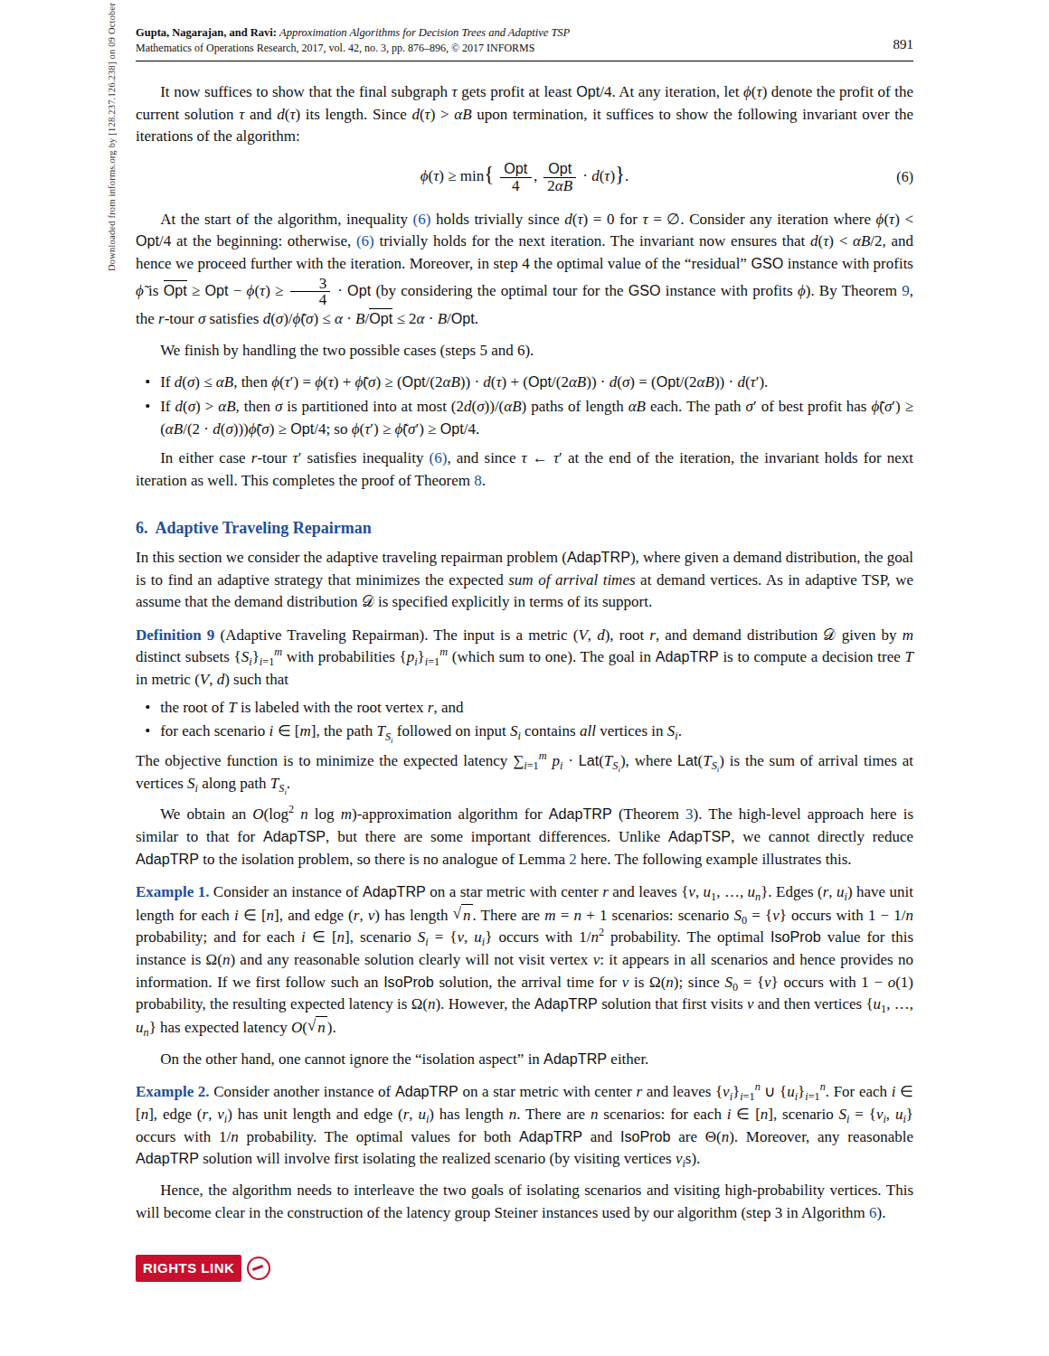Downloaded from informs.org by [128.237.126.238] on 09 October 2017, at 15:23 . For personal use only, all rights reserved.
Gupta, Nagarajan, and Ravi: Approximation Algorithms for Decision Trees and Adaptive TSP
Mathematics of Operations Research, 2017, vol. 42, no. 3, pp. 876–896, © 2017 INFORMS
891
It now suffices to show that the final subgraph τ gets profit at least Opt/4. At any iteration, let ϕ(τ) denote the profit of the current solution τ and d(τ) its length. Since d(τ) > αB upon termination, it suffices to show the following invariant over the iterations of the algorithm:
ϕ(τ) ≥ min{ Opt 4, Opt 2αB · d(τ)}.
(6)
At the start of the algorithm, inequality (6) holds trivially since d(τ) = 0 for τ = ∅. Consider any iteration where ϕ(τ) < Opt/4 at the beginning: otherwise, (6) trivially holds for the next iteration. The invariant now ensures that d(τ) < αB/2, and hence we proceed further with the iteration. Moreover, in step 4 the optimal value of the “residual” GSO instance with profits ϕ̃ is Opt ≥ Opt − ϕ(τ) ≥ 34 · Opt (by considering the optimal tour for the GSO instance with profits ϕ). By Theorem 9, the r-tour σ satisfies d(σ)/ϕ̃(σ) ≤ α · B/Opt ≤ 2α · B/Opt.
We finish by handling the two possible cases (steps 5 and 6).
If d(σ) ≤ αB, then ϕ(τ′) = ϕ(τ) + ϕ̃(σ) ≥ (Opt/(2αB)) · d(τ) + (Opt/(2αB)) · d(σ) = (Opt/(2αB)) · d(τ′).
If d(σ) > αB, then σ is partitioned into at most (2d(σ))/(αB) paths of length αB each. The path σ′ of best profit has ϕ̃(σ′) ≥ (αB/(2 · d(σ)))ϕ̃(σ) ≥ Opt/4; so ϕ(τ′) ≥ ϕ̃(σ′) ≥ Opt/4.
In either case r-tour τ′ satisfies inequality (6), and since τ ← τ′ at the end of the iteration, the invariant holds for next iteration as well. This completes the proof of Theorem 8.
6. Adaptive Traveling Repairman
In this section we consider the adaptive traveling repairman problem (AdapTRP), where given a demand distribution, the goal is to find an adaptive strategy that minimizes the expected sum of arrival times at demand vertices. As in adaptive TSP, we assume that the demand distribution 𝒟 is specified explicitly in terms of its support.
Definition 9 (Adaptive Traveling Repairman). The input is a metric (V, d), root r, and demand distribution 𝒟 given by m distinct subsets {Si}i=1m with probabilities {pi}i=1m (which sum to one). The goal in AdapTRP is to compute a decision tree T in metric (V, d) such that
the root of T is labeled with the root vertex r, and
for each scenario i ∈ [m], the path TSi followed on input Si contains all vertices in Si.
The objective function is to minimize the expected latency ∑i=1m pi · Lat(TSi), where Lat(TSi) is the sum of arrival times at vertices Si along path TSi.
We obtain an O(log2 n log m)-approximation algorithm for AdapTRP (Theorem 3). The high-level approach here is similar to that for AdapTSP, but there are some important differences. Unlike AdapTSP, we cannot directly reduce AdapTRP to the isolation problem, so there is no analogue of Lemma 2 here. The following example illustrates this.
Example 1. Consider an instance of AdapTRP on a star metric with center r and leaves {v, u1, …, un}. Edges (r, ui) have unit length for each i ∈ [n], and edge (r, v) has length n. There are m = n + 1 scenarios: scenario S0 = {v} occurs with 1 − 1/n probability; and for each i ∈ [n], scenario Si = {v, ui} occurs with 1/n2 probability. The optimal IsoProb value for this instance is Ω(n) and any reasonable solution clearly will not visit vertex v: it appears in all scenarios and hence provides no information. If we first follow such an IsoProb solution, the arrival time for v is Ω(n); since S0 = {v} occurs with 1 − o(1) probability, the resulting expected latency is Ω(n). However, the AdapTRP solution that first visits v and then vertices {u1, …, un} has expected latency O(n).
On the other hand, one cannot ignore the “isolation aspect” in AdapTRP either.
Example 2. Consider another instance of AdapTRP on a star metric with center r and leaves {vi}i=1n ∪ {ui}i=1n. For each i ∈ [n], edge (r, vi) has unit length and edge (r, ui) has length n. There are n scenarios: for each i ∈ [n], scenario Si = {vi, ui} occurs with 1/n probability. The optimal values for both AdapTRP and IsoProb are Θ(n). Moreover, any reasonable AdapTRP solution will involve first isolating the realized scenario (by visiting vertices vis).
Hence, the algorithm needs to interleave the two goals of isolating scenarios and visiting high-probability vertices. This will become clear in the construction of the latency group Steiner instances used by our algorithm (step 3 in Algorithm 6).
RIGHTS LINK